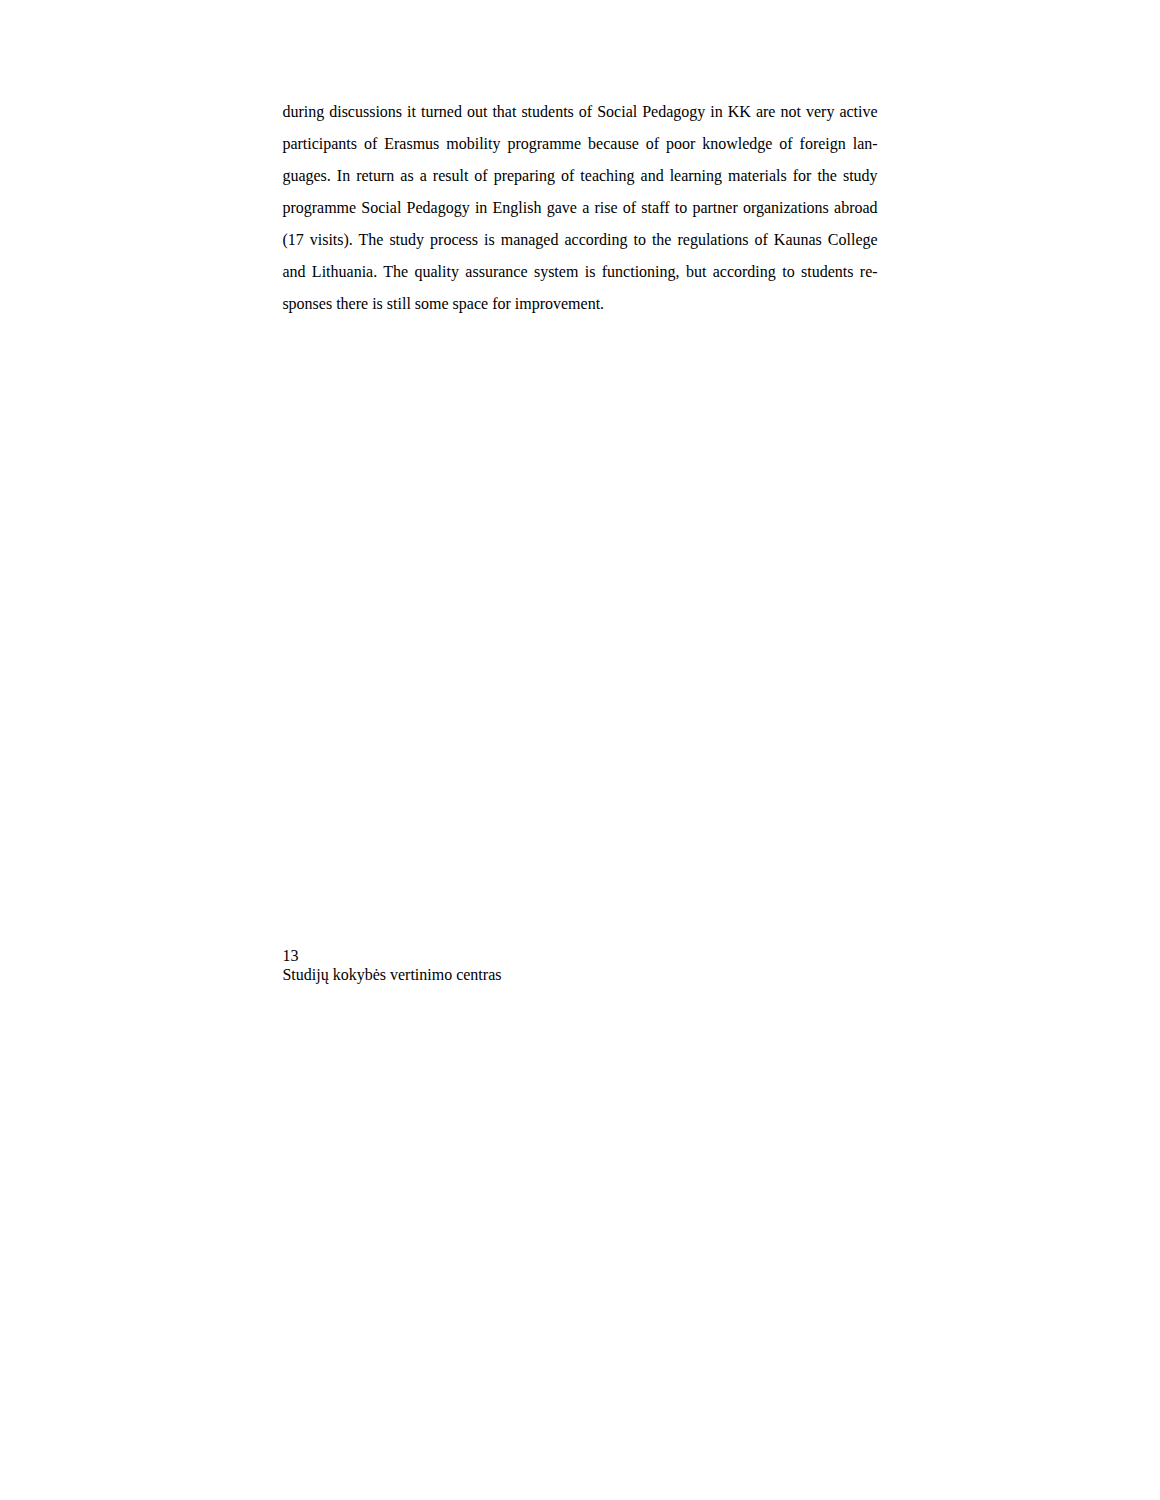during discussions it turned out that students of Social Pedagogy in KK are not very active participants of Erasmus mobility programme because of poor knowledge of foreign languages. In return as a result of preparing of teaching and learning materials for the study programme Social Pedagogy in English gave a rise of staff to partner organizations abroad (17 visits). The study process is managed according to the regulations of Kaunas College and Lithuania. The quality assurance system is functioning, but according to students responses there is still some space for improvement.
13
Studijų kokybės vertinimo centras